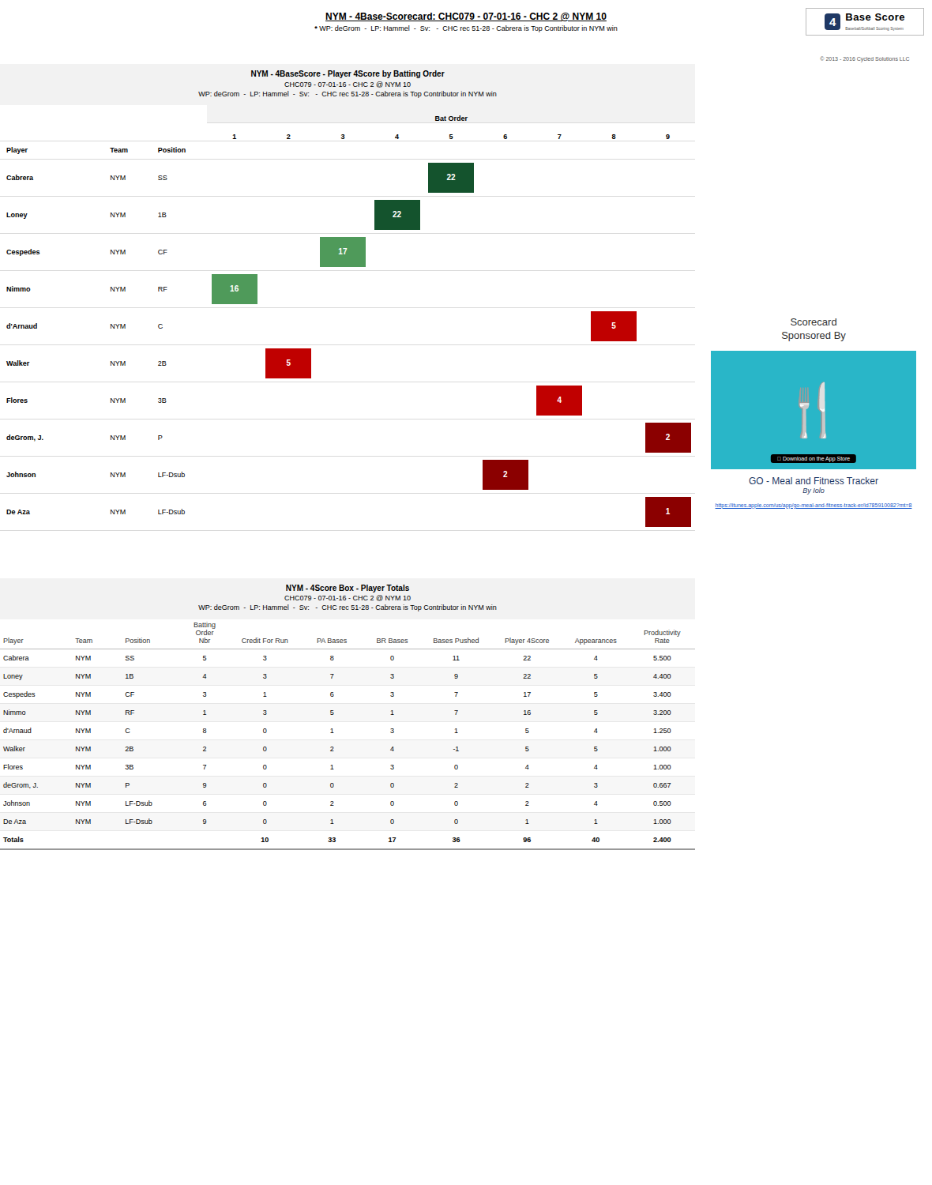4 Base Score
Baseball/Softball Scoring System
© 2013 - 2016 Cycled Solutions LLC
NYM - 4Base-Scorecard: CHC079 - 07-01-16 - CHC 2 @ NYM 10
* WP: deGrom - LP: Hammel - Sv: - CHC rec 51-28 - Cabrera is Top Contributor in NYM win
NYM - 4BaseScore - Player 4Score by Batting Order
CHC079 - 07-01-16 - CHC 2 @ NYM 10
WP: deGrom - LP: Hammel - Sv: - CHC rec 51-28 - Cabrera is Top Contributor in NYM win
| | | | Bat Order |
| --- | --- | --- | --- |
| 1 | 2 | 3 | 4 | 5 | 6 | 7 | 8 | 9 |
| Player | Team | Position | |
| Cabrera | NYM | SS | | | | | 22 | | | | |
| Loney | NYM | 1B | | | | 22 | | | | | |
| Cespedes | NYM | CF | | | 17 | | | | | | |
| Nimmo | NYM | RF | 16 | | | | | | | | |
| d'Arnaud | NYM | C | | | | | | | | 5 | |
| Walker | NYM | 2B | | 5 | | | | | | | |
| Flores | NYM | 3B | | | | | | | 4 | | |
| deGrom, J. | NYM | P | | | | | | | | | 2 |
| Johnson | NYM | LF-Dsub | | | | | | 2 | | | |
| De Aza | NYM | LF-Dsub | | | | | | | | | 1 |
Scorecard
Sponsored By
🍴  Download on the App Store
GO - Meal and Fitness Tracker
By Iolo
https://itunes.apple.com/us/app/go-meal-and-fitness-track-er/id785910082?mt=8
NYM - 4Score Box - Player Totals
CHC079 - 07-01-16 - CHC 2 @ NYM 10
WP: deGrom - LP: Hammel - Sv: - CHC rec 51-28 - Cabrera is Top Contributor in NYM win
| Player | Team | Position | Batting Order Nbr | Credit For Run | PA Bases | BR Bases | Bases Pushed | Player 4Score | Appearances | Productivity Rate |
| --- | --- | --- | --- | --- | --- | --- | --- | --- | --- | --- |
| Cabrera | NYM | SS | 5 | 3 | 8 | 0 | 11 | 22 | 4 | 5.500 |
| Loney | NYM | 1B | 4 | 3 | 7 | 3 | 9 | 22 | 5 | 4.400 |
| Cespedes | NYM | CF | 3 | 1 | 6 | 3 | 7 | 17 | 5 | 3.400 |
| Nimmo | NYM | RF | 1 | 3 | 5 | 1 | 7 | 16 | 5 | 3.200 |
| d'Arnaud | NYM | C | 8 | 0 | 1 | 3 | 1 | 5 | 4 | 1.250 |
| Walker | NYM | 2B | 2 | 0 | 2 | 4 | -1 | 5 | 5 | 1.000 |
| Flores | NYM | 3B | 7 | 0 | 1 | 3 | 0 | 4 | 4 | 1.000 |
| deGrom, J. | NYM | P | 9 | 0 | 0 | 0 | 2 | 2 | 3 | 0.667 |
| Johnson | NYM | LF-Dsub | 6 | 0 | 2 | 0 | 0 | 2 | 4 | 0.500 |
| De Aza | NYM | LF-Dsub | 9 | 0 | 1 | 0 | 0 | 1 | 1 | 1.000 |
| Totals | | | | 10 | 33 | 17 | 36 | 96 | 40 | 2.400 |